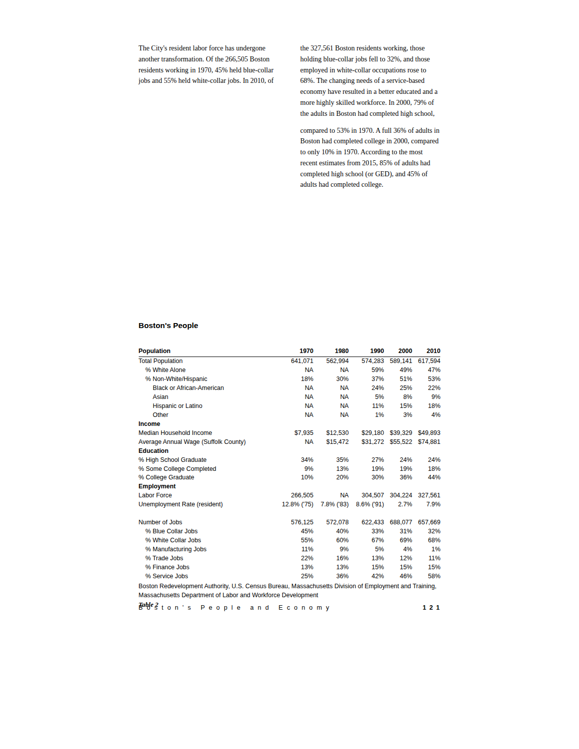The City's resident labor force has undergone another transformation. Of the 266,505 Boston residents working in 1970, 45% held blue-collar jobs and 55% held white-collar jobs. In 2010, of
the 327,561 Boston residents working, those holding blue-collar jobs fell to 32%, and those employed in white-collar occupations rose to 68%. The changing needs of a service-based economy have resulted in a better educated and a more highly skilled workforce. In 2000, 79% of the adults in Boston had completed high school,
compared to 53% in 1970. A full 36% of adults in Boston had completed college in 2000, compared to only 10% in 1970. According to the most recent estimates from 2015, 85% of adults had completed high school (or GED), and 45% of adults had completed college.
Boston's People
| Population | 1970 | 1980 | 1990 | 2000 | 2010 |
| --- | --- | --- | --- | --- | --- |
| Total Population | 641,071 | 562,994 | 574,283 | 589,141 | 617,594 |
| % White Alone | NA | NA | 59% | 49% | 47% |
| % Non-White/Hispanic | 18% | 30% | 37% | 51% | 53% |
| Black or African-American | NA | NA | 24% | 25% | 22% |
| Asian | NA | NA | 5% | 8% | 9% |
| Hispanic or Latino | NA | NA | 11% | 15% | 18% |
| Other | NA | NA | 1% | 3% | 4% |
| Income | | | | | |
| Median Household Income | $7,935 | $12,530 | $29,180 | $39,329 | $49,893 |
| Average Annual Wage (Suffolk County) | NA | $15,472 | $31,272 | $55,522 | $74,881 |
| Education | | | | | |
| % High School Graduate | 34% | 35% | 27% | 24% | 24% |
| % Some College Completed | 9% | 13% | 19% | 19% | 18% |
| % College Graduate | 10% | 20% | 30% | 36% | 44% |
| Employment | | | | | |
| Labor Force | 266,505 | NA | 304,507 | 304,224 | 327,561 |
| Unemployment Rate (resident) | 12.8% ('75) | 7.8% ('83) | 8.6% ('91) | 2.7% | 7.9% |
| Number of Jobs | 576,125 | 572,078 | 622,433 | 688,077 | 657,669 |
| % Blue Collar Jobs | 45% | 40% | 33% | 31% | 32% |
| % White Collar Jobs | 55% | 60% | 67% | 69% | 68% |
| % Manufacturing Jobs | 11% | 9% | 5% | 4% | 1% |
| % Trade Jobs | 22% | 16% | 13% | 12% | 11% |
| % Finance Jobs | 13% | 13% | 15% | 15% | 15% |
| % Service Jobs | 25% | 36% | 42% | 46% | 58% |
Boston Redevelopment Authority, U.S. Census Bureau, Massachusetts Division of Employment and Training, Massachusetts Department of Labor and Workforce Development
Table 2
B o s t o n ' s P e o p l e a n d E c o n o m y
1 2 1